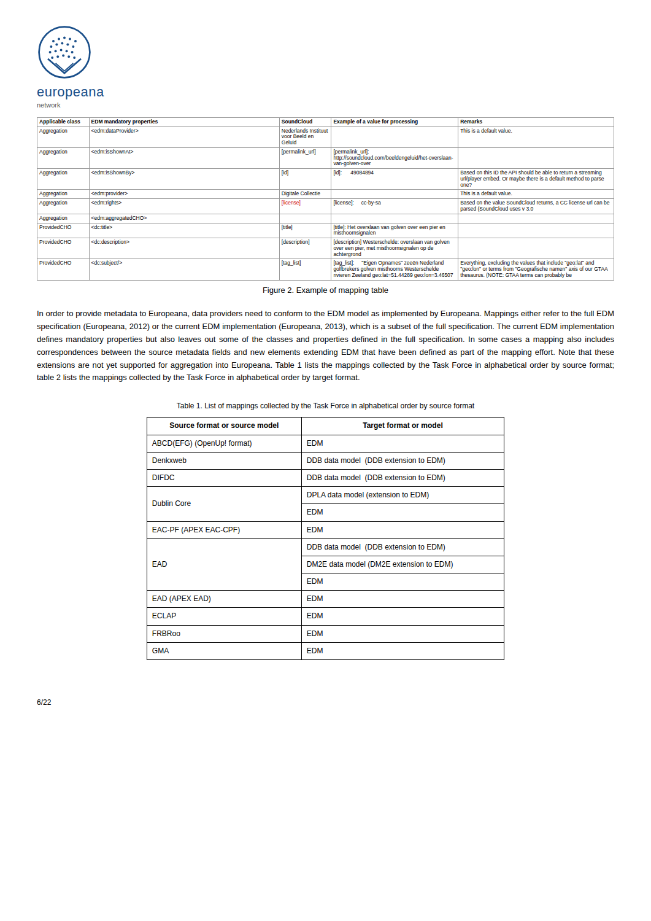europeana
network
| Applicable class | EDM mandatory properties | SoundCloud | Example of a value for processing | Remarks |
| --- | --- | --- | --- | --- |
| Aggregation | <edm:dataProvider> | Nederlands Instituut voor Beeld en Geluid | | This is a default value. |
| Aggregation | <edm:isShownAt> | [permalink_url] | [permalink_url]: http://soundcloud.com/beeldengeluid/het-overslaan-van-golven-over | |
| Aggregation | <edm:isShownBy> | [id] | [id]: 49084894 | Based on this ID the API should be able to return a streaming url/player embed. Or maybe there is a default method to parse one? |
| Aggregation | <edm:provider> | Digitale Collectie | | This is a default value. |
| Aggregation | <edm:rights> | [license] | [license]: cc-by-sa | Based on the value SoundCloud returns, a CC license url can be parsed (SoundCloud uses v 3.0 |
| Aggregation | <edm:aggregatedCHO> | | | |
| ProvidedCHO | <dc:title> | [title] | [title]: Het overslaan van golven over een pier en misthoornsignalen | |
| ProvidedCHO | <dc:description> | [description] | [description] Westerschelde: overslaan van golven over een pier, met misthoornsignalen op de achtergrond | |
| ProvidedCHO | <dc:subject/> | [tag_list] | [tag_list]: "Eigen Opnames" zeeën Nederland golfbrekers golven misthoorns Westerschelde rivieren Zeeland geo:lat=51.44289 geo:lon=3.46507 | Everything, excluding the values that include "geo:lat" and "geo:lon" or terms from "Geografische namen" axis of our GTAA thesaurus. (NOTE: GTAA terms can probably be |
Figure 2. Example of mapping table
In order to provide metadata to Europeana, data providers need to conform to the EDM model as implemented by Europeana. Mappings either refer to the full EDM specification (Europeana, 2012) or the current EDM implementation (Europeana, 2013), which is a subset of the full specification. The current EDM implementation defines mandatory properties but also leaves out some of the classes and properties defined in the full specification. In some cases a mapping also includes correspondences between the source metadata fields and new elements extending EDM that have been defined as part of the mapping effort. Note that these extensions are not yet supported for aggregation into Europeana. Table 1 lists the mappings collected by the Task Force in alphabetical order by source format; table 2 lists the mappings collected by the Task Force in alphabetical order by target format.
Table 1. List of mappings collected by the Task Force in alphabetical order by source format
| Source format or source model | Target format or model |
| --- | --- |
| ABCD(EFG) (OpenUp! format) | EDM |
| Denkxweb | DDB data model (DDB extension to EDM) |
| DIFDC | DDB data model (DDB extension to EDM) |
| Dublin Core | DPLA data model (extension to EDM) |
| EDM |
| EAC-PF (APEX EAC-CPF) | EDM |
| EAD | DDB data model (DDB extension to EDM) |
| DM2E data model (DM2E extension to EDM) |
| EDM |
| EAD (APEX EAD) | EDM |
| ECLAP | EDM |
| FRBRoo | EDM |
| GMA | EDM |
6/22